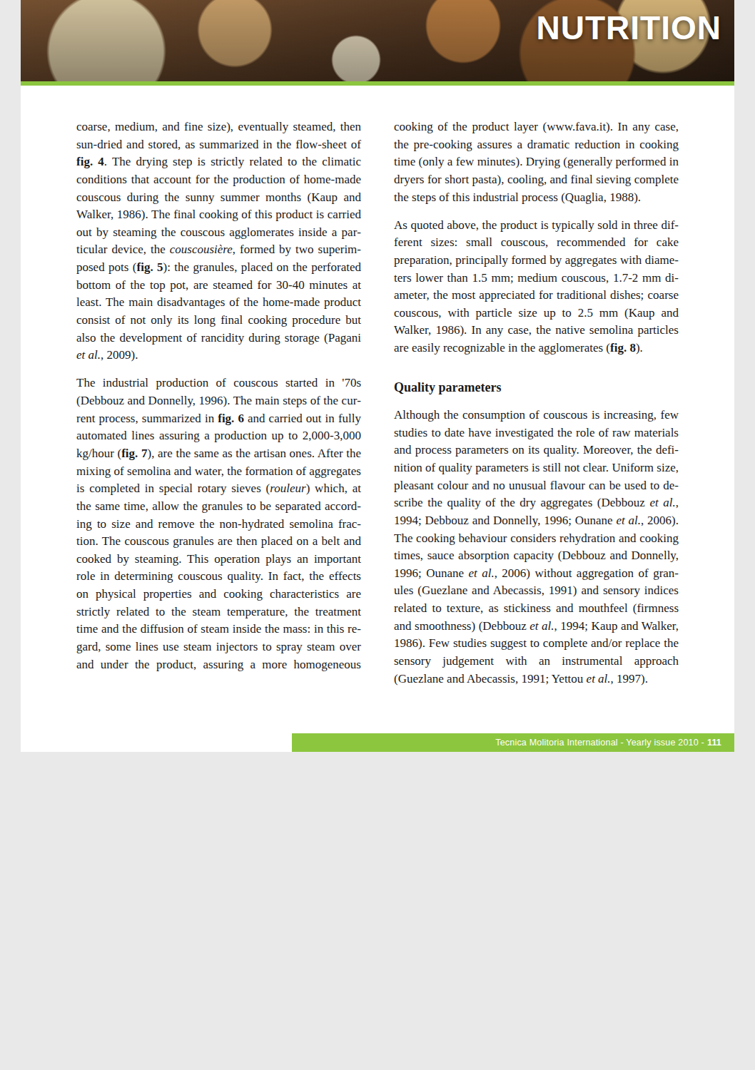Nutrition
coarse, medium, and fine size), eventually steamed, then sun-dried and stored, as summarized in the flow-sheet of fig. 4. The drying step is strictly related to the climatic conditions that account for the production of home-made couscous during the sunny summer months (Kaup and Walker, 1986). The final cooking of this product is carried out by steaming the couscous agglomerates inside a particular device, the couscousière, formed by two superimposed pots (fig. 5): the granules, placed on the perforated bottom of the top pot, are steamed for 30-40 minutes at least. The main disadvantages of the home-made product consist of not only its long final cooking procedure but also the development of rancidity during storage (Pagani et al., 2009).
The industrial production of couscous started in '70s (Debbouz and Donnelly, 1996). The main steps of the current process, summarized in fig. 6 and carried out in fully automated lines assuring a production up to 2,000-3,000 kg/hour (fig. 7), are the same as the artisan ones. After the mixing of semolina and water, the formation of aggregates is completed in special rotary sieves (rouleur) which, at the same time, allow the granules to be separated according to size and remove the non-hydrated semolina fraction. The couscous granules are then placed on a belt and cooked by steaming. This operation plays an important role in determining couscous quality. In fact, the effects on physical properties and cooking characteristics are strictly related to the steam temperature, the treatment time and the diffusion of steam inside the mass: in this regard, some lines use steam injectors to spray steam over and under the product, assuring a more homogeneous cooking of the product layer (www.fava.it). In any case, the pre-cooking assures a dramatic reduction in cooking time (only a few minutes). Drying (generally performed in dryers for short pasta), cooling, and final sieving complete the steps of this industrial process (Quaglia, 1988).
As quoted above, the product is typically sold in three different sizes: small couscous, recommended for cake preparation, principally formed by aggregates with diameters lower than 1.5 mm; medium couscous, 1.7-2 mm diameter, the most appreciated for traditional dishes; coarse couscous, with particle size up to 2.5 mm (Kaup and Walker, 1986). In any case, the native semolina particles are easily recognizable in the agglomerates (fig. 8).
Quality parameters
Although the consumption of couscous is increasing, few studies to date have investigated the role of raw materials and process parameters on its quality. Moreover, the definition of quality parameters is still not clear. Uniform size, pleasant colour and no unusual flavour can be used to describe the quality of the dry aggregates (Debbouz et al., 1994; Debbouz and Donnelly, 1996; Ounane et al., 2006). The cooking behaviour considers rehydration and cooking times, sauce absorption capacity (Debbouz and Donnelly, 1996; Ounane et al., 2006) without aggregation of granules (Guezlane and Abecassis, 1991) and sensory indices related to texture, as stickiness and mouthfeel (firmness and smoothness) (Debbouz et al., 1994; Kaup and Walker, 1986). Few studies suggest to complete and/or replace the sensory judgement with an instrumental approach (Guezlane and Abecassis, 1991; Yettou et al., 1997).
Tecnica Molitoria International - Yearly issue 2010 - 111